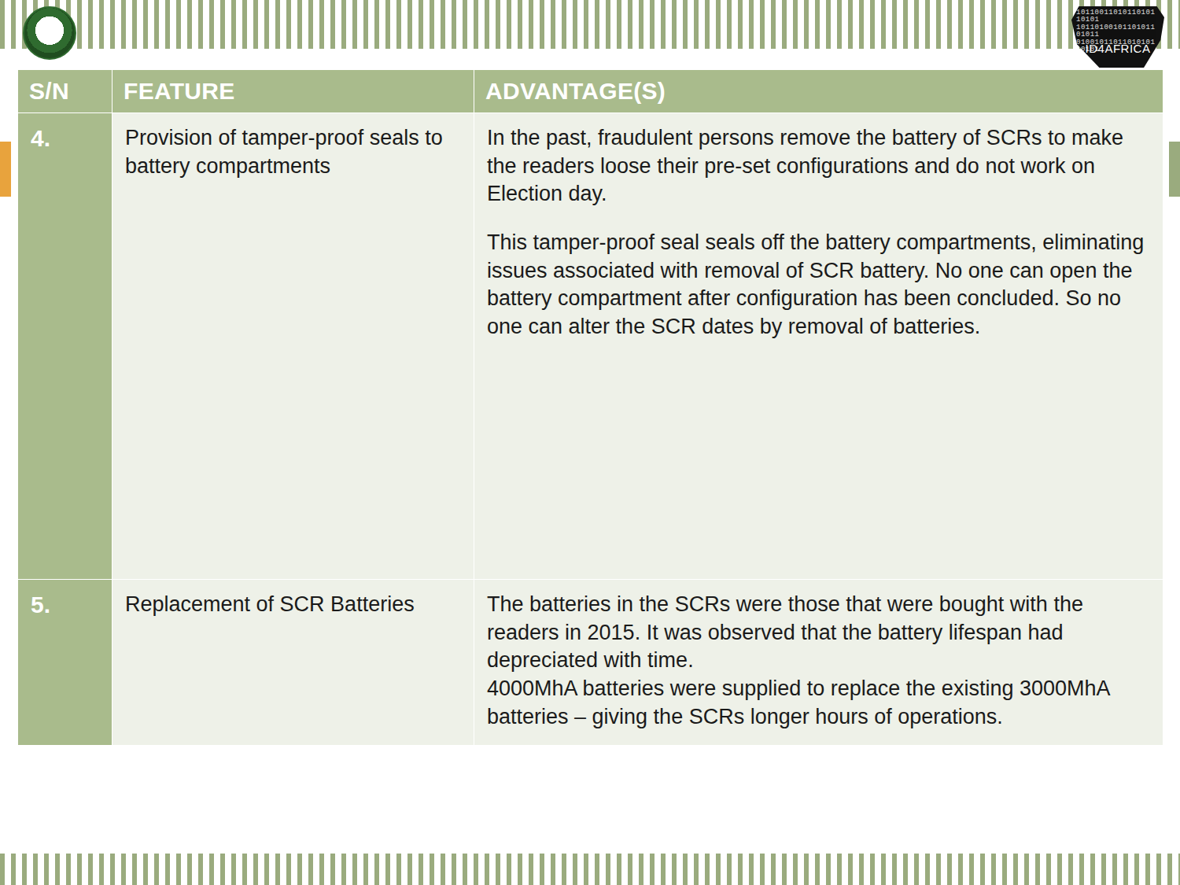1011001101011010110101
1011010010110101101011
0100101101101010110101
ID4AFRICA
| S/N | FEATURE | ADVANTAGE(S) |
| --- | --- | --- |
| 4. | Provision of tamper-proof seals to battery compartments | In the past, fraudulent persons remove the battery of SCRs to make the readers loose their pre-set configurations and do not work on Election day. This tamper-proof seal seals off the battery compartments, eliminating issues associated with removal of SCR battery. No one can open the battery compartment after configuration has been concluded. So no one can alter the SCR dates by removal of batteries. |
| 5. | Replacement of SCR Batteries | The batteries in the SCRs were those that were bought with the readers in 2015. It was observed that the battery lifespan had depreciated with time. 4000MhA batteries were supplied to replace the existing 3000MhA batteries – giving the SCRs longer hours of operations. |